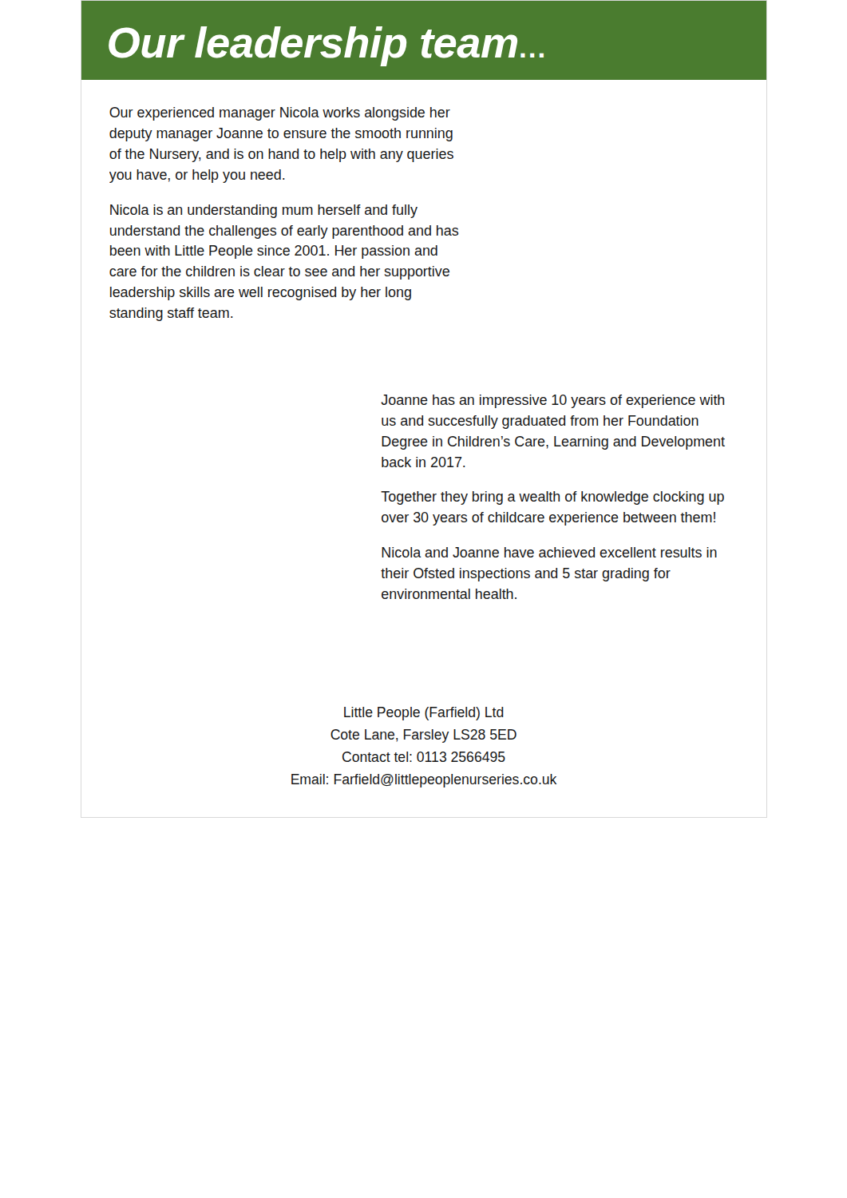Our leadership team...
Nicola — Manager
Our experienced manager Nicola works alongside her deputy manager Joanne to ensure the smooth running of the Nursery, and is on hand to help with any queries you have, or help you need.
Nicola is an understanding mum herself and fully understand the challenges of early parenthood and has been with Little People since 2001. Her passion and care for the children is clear to see and her supportive leadership skills are well recognised by her long standing staff team.
Joanne — Deputy Manager
Joanne has an impressive 10 years of experience with us and succesfully graduated from her Foundation Degree in Children’s Care, Learning and Development back in 2017.
Together they bring a wealth of knowledge clocking up over 30 years of childcare experience between them!
Nicola and Joanne have achieved excellent results in their Ofsted inspections and 5 star grading for environmental health.
Little People (Farfield) Ltd
Cote Lane, Farsley LS28 5ED
Contact tel: 0113 2566495
Email: Farfield@littlepeoplenurseries.co.uk